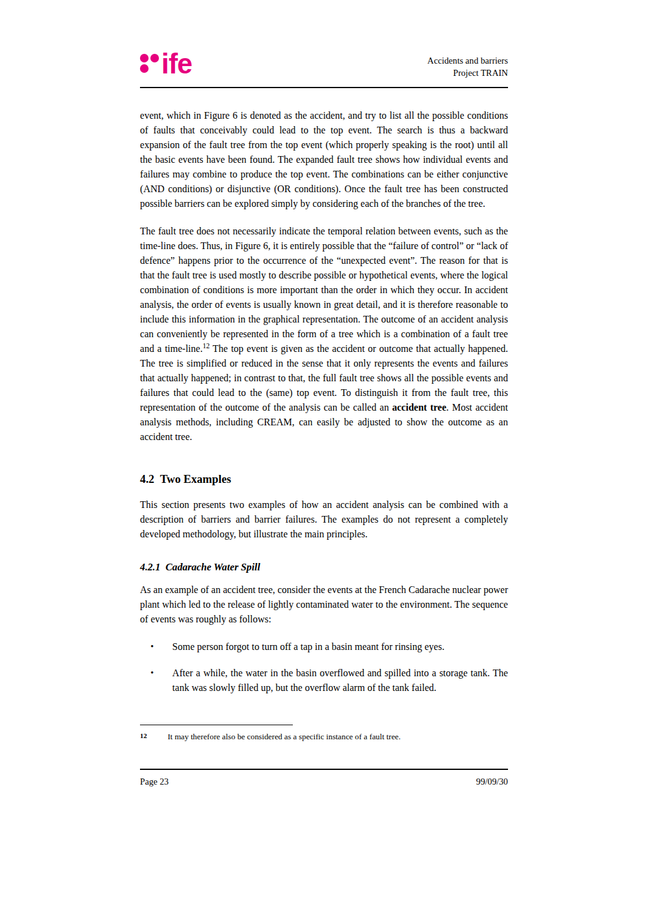ife
Accidents and barriers
Project TRAIN
event, which in Figure 6 is denoted as the accident, and try to list all the possible conditions of faults that conceivably could lead to the top event. The search is thus a backward expansion of the fault tree from the top event (which properly speaking is the root) until all the basic events have been found. The expanded fault tree shows how individual events and failures may combine to produce the top event. The combinations can be either conjunctive (AND conditions) or disjunctive (OR conditions). Once the fault tree has been constructed possible barriers can be explored simply by considering each of the branches of the tree.
The fault tree does not necessarily indicate the temporal relation between events, such as the time-line does. Thus, in Figure 6, it is entirely possible that the “failure of control” or “lack of defence” happens prior to the occurrence of the “unexpected event”. The reason for that is that the fault tree is used mostly to describe possible or hypothetical events, where the logical combination of conditions is more important than the order in which they occur. In accident analysis, the order of events is usually known in great detail, and it is therefore reasonable to include this information in the graphical representation. The outcome of an accident analysis can conveniently be represented in the form of a tree which is a combination of a fault tree and a time-line.12 The top event is given as the accident or outcome that actually happened. The tree is simplified or reduced in the sense that it only represents the events and failures that actually happened; in contrast to that, the full fault tree shows all the possible events and failures that could lead to the (same) top event. To distinguish it from the fault tree, this representation of the outcome of the analysis can be called an accident tree. Most accident analysis methods, including CREAM, can easily be adjusted to show the outcome as an accident tree.
4.2 Two Examples
This section presents two examples of how an accident analysis can be combined with a description of barriers and barrier failures. The examples do not represent a completely developed methodology, but illustrate the main principles.
4.2.1 Cadarache Water Spill
As an example of an accident tree, consider the events at the French Cadarache nuclear power plant which led to the release of lightly contaminated water to the environment. The sequence of events was roughly as follows:
Some person forgot to turn off a tap in a basin meant for rinsing eyes.
After a while, the water in the basin overflowed and spilled into a storage tank. The tank was slowly filled up, but the overflow alarm of the tank failed.
12 It may therefore also be considered as a specific instance of a fault tree.
Page 23 99/09/30